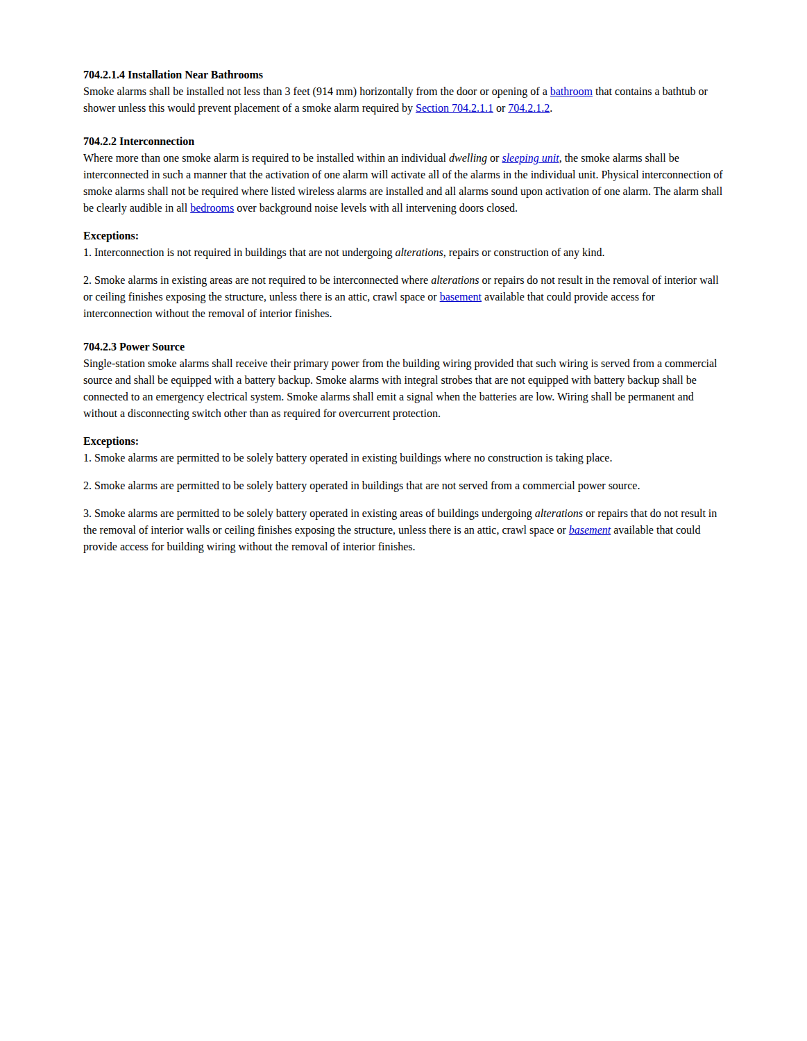704.2.1.4 Installation Near Bathrooms
Smoke alarms shall be installed not less than 3 feet (914 mm) horizontally from the door or opening of a bathroom that contains a bathtub or shower unless this would prevent placement of a smoke alarm required by Section 704.2.1.1 or 704.2.1.2.
704.2.2 Interconnection
Where more than one smoke alarm is required to be installed within an individual dwelling or sleeping unit, the smoke alarms shall be interconnected in such a manner that the activation of one alarm will activate all of the alarms in the individual unit. Physical interconnection of smoke alarms shall not be required where listed wireless alarms are installed and all alarms sound upon activation of one alarm. The alarm shall be clearly audible in all bedrooms over background noise levels with all intervening doors closed.
Exceptions:
1. Interconnection is not required in buildings that are not undergoing alterations, repairs or construction of any kind.
2. Smoke alarms in existing areas are not required to be interconnected where alterations or repairs do not result in the removal of interior wall or ceiling finishes exposing the structure, unless there is an attic, crawl space or basement available that could provide access for interconnection without the removal of interior finishes.
704.2.3 Power Source
Single-station smoke alarms shall receive their primary power from the building wiring provided that such wiring is served from a commercial source and shall be equipped with a battery backup. Smoke alarms with integral strobes that are not equipped with battery backup shall be connected to an emergency electrical system. Smoke alarms shall emit a signal when the batteries are low. Wiring shall be permanent and without a disconnecting switch other than as required for overcurrent protection.
Exceptions:
1. Smoke alarms are permitted to be solely battery operated in existing buildings where no construction is taking place.
2. Smoke alarms are permitted to be solely battery operated in buildings that are not served from a commercial power source.
3. Smoke alarms are permitted to be solely battery operated in existing areas of buildings undergoing alterations or repairs that do not result in the removal of interior walls or ceiling finishes exposing the structure, unless there is an attic, crawl space or basement available that could provide access for building wiring without the removal of interior finishes.